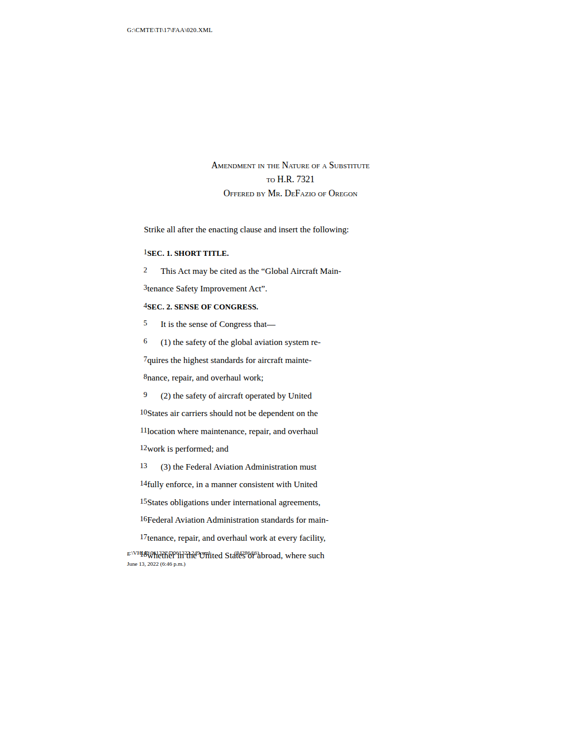G:\CMTE\TI\17\FAA\020.XML
Amendment in the Nature of a Substitute to H.R. 7321 Offered by Mr. DeFazio of Oregon
Strike all after the enacting clause and insert the following:
| 1 | SEC. 1. SHORT TITLE. |
| 2 | This Act may be cited as the “Global Aircraft Main- |
| 3 | tenance Safety Improvement Act”. |
| 4 | SEC. 2. SENSE OF CONGRESS. |
| 5 | It is the sense of Congress that— |
| 6 | (1) the safety of the global aviation system re- |
| 7 | quires the highest standards for aircraft mainte- |
| 8 | nance, repair, and overhaul work; |
| 9 | (2) the safety of aircraft operated by United |
| 10 | States air carriers should not be dependent on the |
| 11 | location where maintenance, repair, and overhaul |
| 12 | work is performed; and |
| 13 | (3) the Federal Aviation Administration must |
| 14 | fully enforce, in a manner consistent with United |
| 15 | States obligations under international agreements, |
| 16 | Federal Aviation Administration standards for main- |
| 17 | tenance, repair, and overhaul work at every facility, |
| 18 | whether in the United States or abroad, where such |
g:\VHLD\061322\D061322.249.xml (842864|6)
June 13, 2022 (6:46 p.m.)